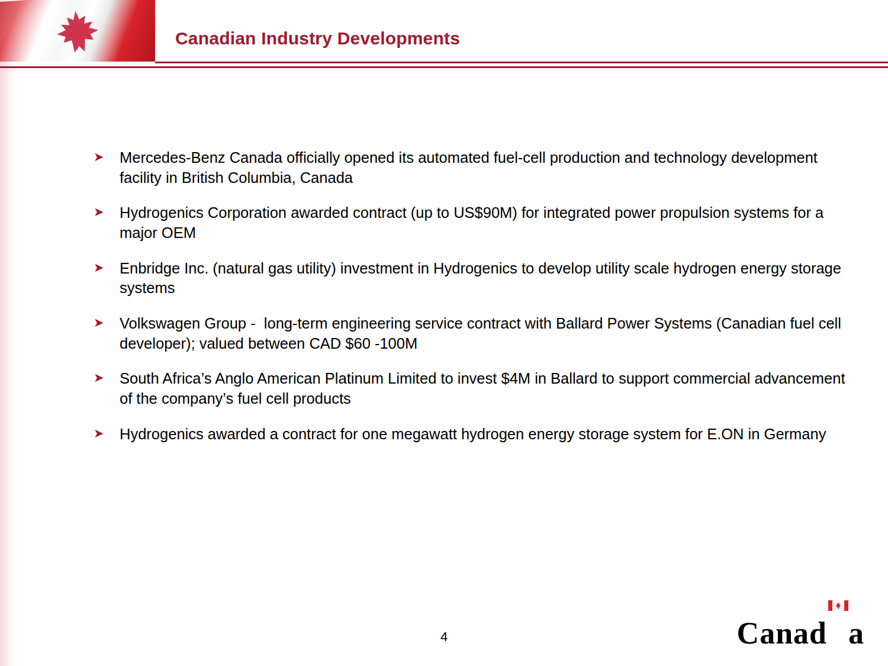Canadian Industry Developments
Mercedes-Benz Canada officially opened its automated fuel-cell production and technology development facility in British Columbia, Canada
Hydrogenics Corporation awarded contract (up to US$90M) for integrated power propulsion systems for a major OEM
Enbridge Inc. (natural gas utility) investment in Hydrogenics to develop utility scale hydrogen energy storage systems
Volkswagen Group - long-term engineering service contract with Ballard Power Systems (Canadian fuel cell developer); valued between CAD $60 -100M
South Africa’s Anglo American Platinum Limited to invest $4M in Ballard to support commercial advancement of the company’s fuel cell products
Hydrogenics awarded a contract for one megawatt hydrogen energy storage system for E.ON in Germany
4
Canad a